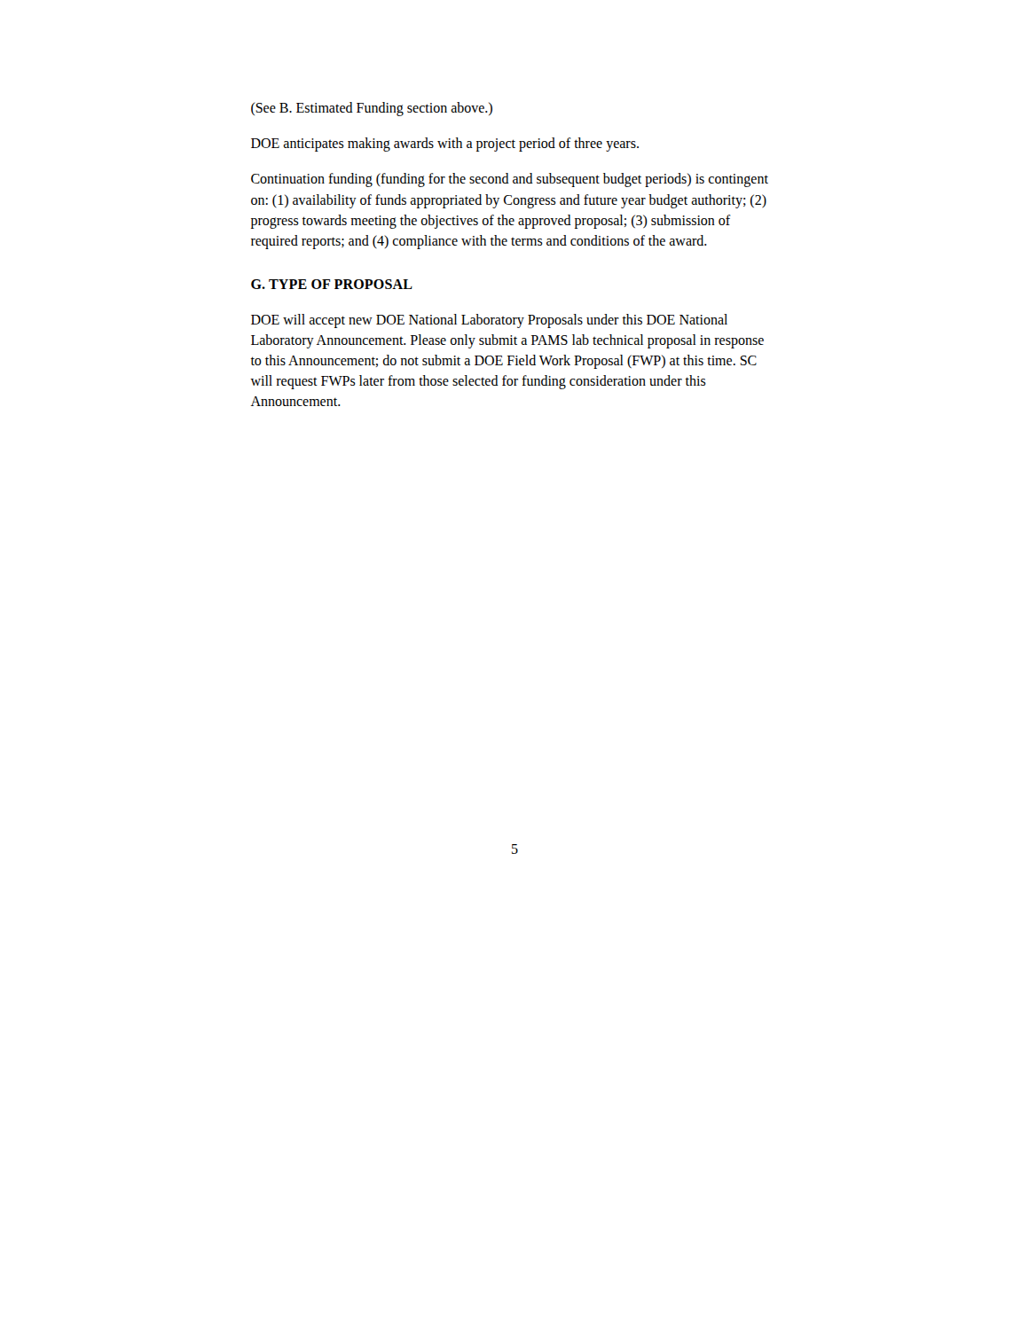(See B. Estimated Funding section above.)
DOE anticipates making awards with a project period of three years.
Continuation funding (funding for the second and subsequent budget periods) is contingent on: (1) availability of funds appropriated by Congress and future year budget authority; (2) progress towards meeting the objectives of the approved proposal; (3) submission of required reports; and (4) compliance with the terms and conditions of the award.
G. Type of Proposal
DOE will accept new DOE National Laboratory Proposals under this DOE National Laboratory Announcement. Please only submit a PAMS lab technical proposal in response to this Announcement; do not submit a DOE Field Work Proposal (FWP) at this time. SC will request FWPs later from those selected for funding consideration under this Announcement.
5